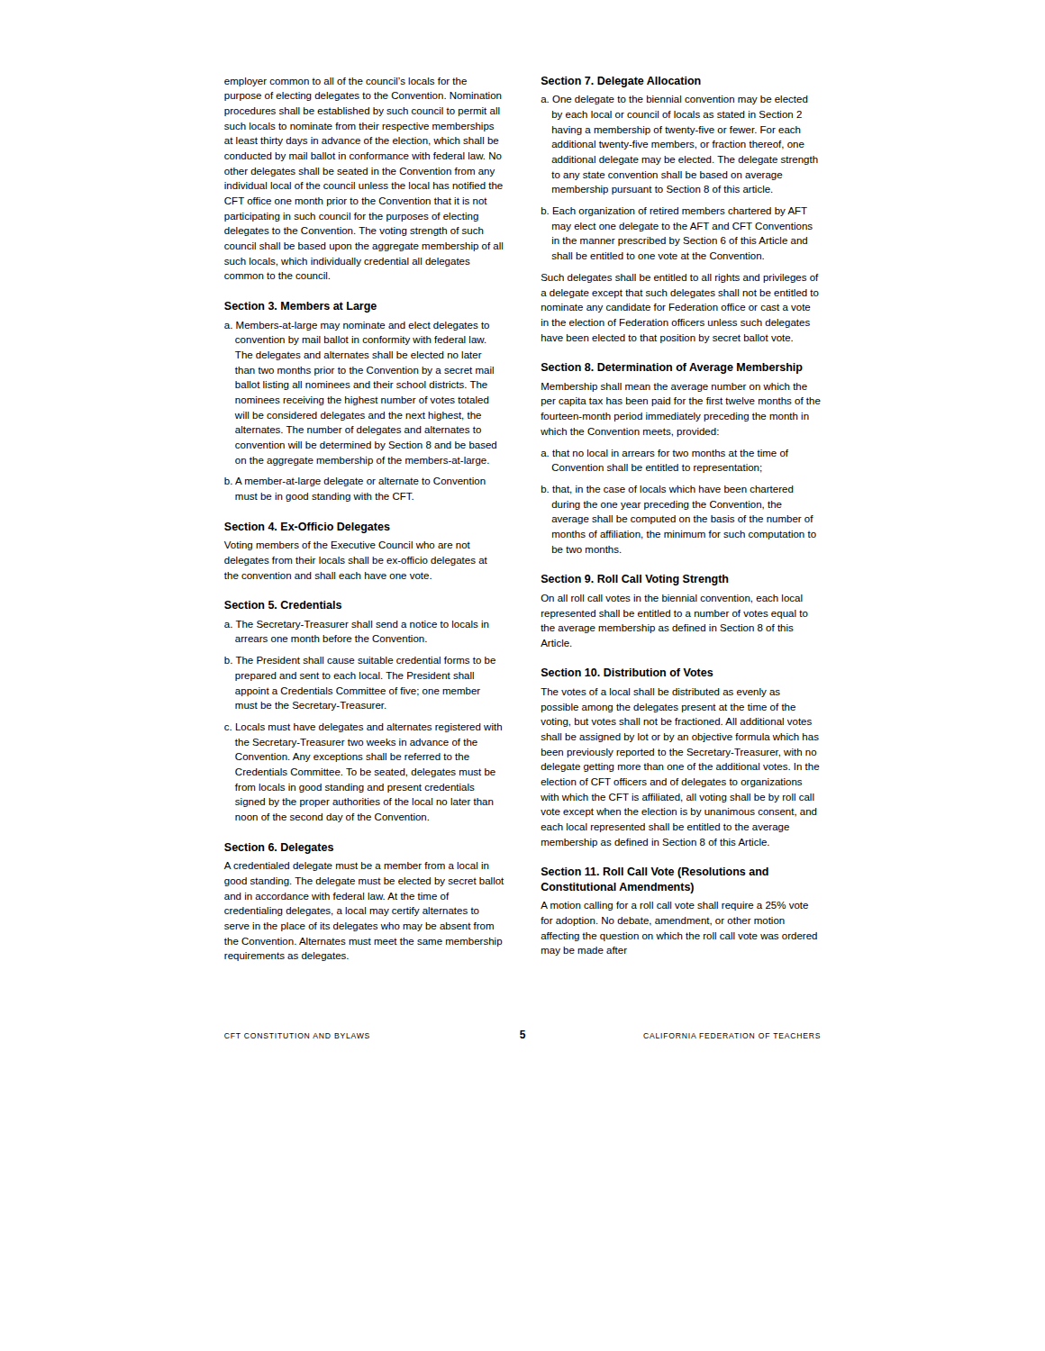employer common to all of the council’s locals for the purpose of electing delegates to the Convention. Nomination procedures shall be established by such council to permit all such locals to nominate from their respective memberships at least thirty days in advance of the election, which shall be conducted by mail ballot in conformance with federal law. No other delegates shall be seated in the Convention from any individual local of the council unless the local has notified the CFT office one month prior to the Convention that it is not participating in such council for the purposes of electing delegates to the Convention. The voting strength of such council shall be based upon the aggregate membership of all such locals, which individually credential all delegates common to the council.
Section 3. Members at Large
a. Members-at-large may nominate and elect delegates to convention by mail ballot in conformity with federal law. The delegates and alternates shall be elected no later than two months prior to the Convention by a secret mail ballot listing all nominees and their school districts. The nominees receiving the highest number of votes totaled will be considered delegates and the next highest, the alternates. The number of delegates and alternates to convention will be determined by Section 8 and be based on the aggregate membership of the members-at-large.
b. A member-at-large delegate or alternate to Convention must be in good standing with the CFT.
Section 4. Ex-Officio Delegates
Voting members of the Executive Council who are not delegates from their locals shall be ex-officio delegates at the convention and shall each have one vote.
Section 5. Credentials
a. The Secretary-Treasurer shall send a notice to locals in arrears one month before the Convention.
b. The President shall cause suitable credential forms to be prepared and sent to each local. The President shall appoint a Credentials Committee of five; one member must be the Secretary-Treasurer.
c. Locals must have delegates and alternates registered with the Secretary-Treasurer two weeks in advance of the Convention. Any exceptions shall be referred to the Credentials Committee. To be seated, delegates must be from locals in good standing and present credentials signed by the proper authorities of the local no later than noon of the second day of the Convention.
Section 6. Delegates
A credentialed delegate must be a member from a local in good standing. The delegate must be elected by secret ballot and in accordance with federal law. At the time of credentialing delegates, a local may certify alternates to serve in the place of its delegates who may be absent from the Convention. Alternates must meet the same membership requirements as delegates.
Section 7. Delegate Allocation
a. One delegate to the biennial convention may be elected by each local or council of locals as stated in Section 2 having a membership of twenty-five or fewer. For each additional twenty-five members, or fraction thereof, one additional delegate may be elected. The delegate strength to any state convention shall be based on average membership pursuant to Section 8 of this article.
b. Each organization of retired members chartered by AFT may elect one delegate to the AFT and CFT Conventions in the manner prescribed by Section 6 of this Article and shall be entitled to one vote at the Convention.
Such delegates shall be entitled to all rights and privileges of a delegate except that such delegates shall not be entitled to nominate any candidate for Federation office or cast a vote in the election of Federation officers unless such delegates have been elected to that position by secret ballot vote.
Section 8. Determination of Average Membership
Membership shall mean the average number on which the per capita tax has been paid for the first twelve months of the fourteen-month period immediately preceding the month in which the Convention meets, provided:
a. that no local in arrears for two months at the time of Convention shall be entitled to representation;
b. that, in the case of locals which have been chartered during the one year preceding the Convention, the average shall be computed on the basis of the number of months of affiliation, the minimum for such computation to be two months.
Section 9. Roll Call Voting Strength
On all roll call votes in the biennial convention, each local represented shall be entitled to a number of votes equal to the average membership as defined in Section 8 of this Article.
Section 10. Distribution of Votes
The votes of a local shall be distributed as evenly as possible among the delegates present at the time of the voting, but votes shall not be fractioned. All additional votes shall be assigned by lot or by an objective formula which has been previously reported to the Secretary-Treasurer, with no delegate getting more than one of the additional votes. In the election of CFT officers and of delegates to organizations with which the CFT is affiliated, all voting shall be by roll call vote except when the election is by unanimous consent, and each local represented shall be entitled to the average membership as defined in Section 8 of this Article.
Section 11. Roll Call Vote (Resolutions and Constitutional Amendments)
A motion calling for a roll call vote shall require a 25% vote for adoption. No debate, amendment, or other motion affecting the question on which the roll call vote was ordered may be made after
CFT Constitution and Bylaws
5
California Federation of Teachers